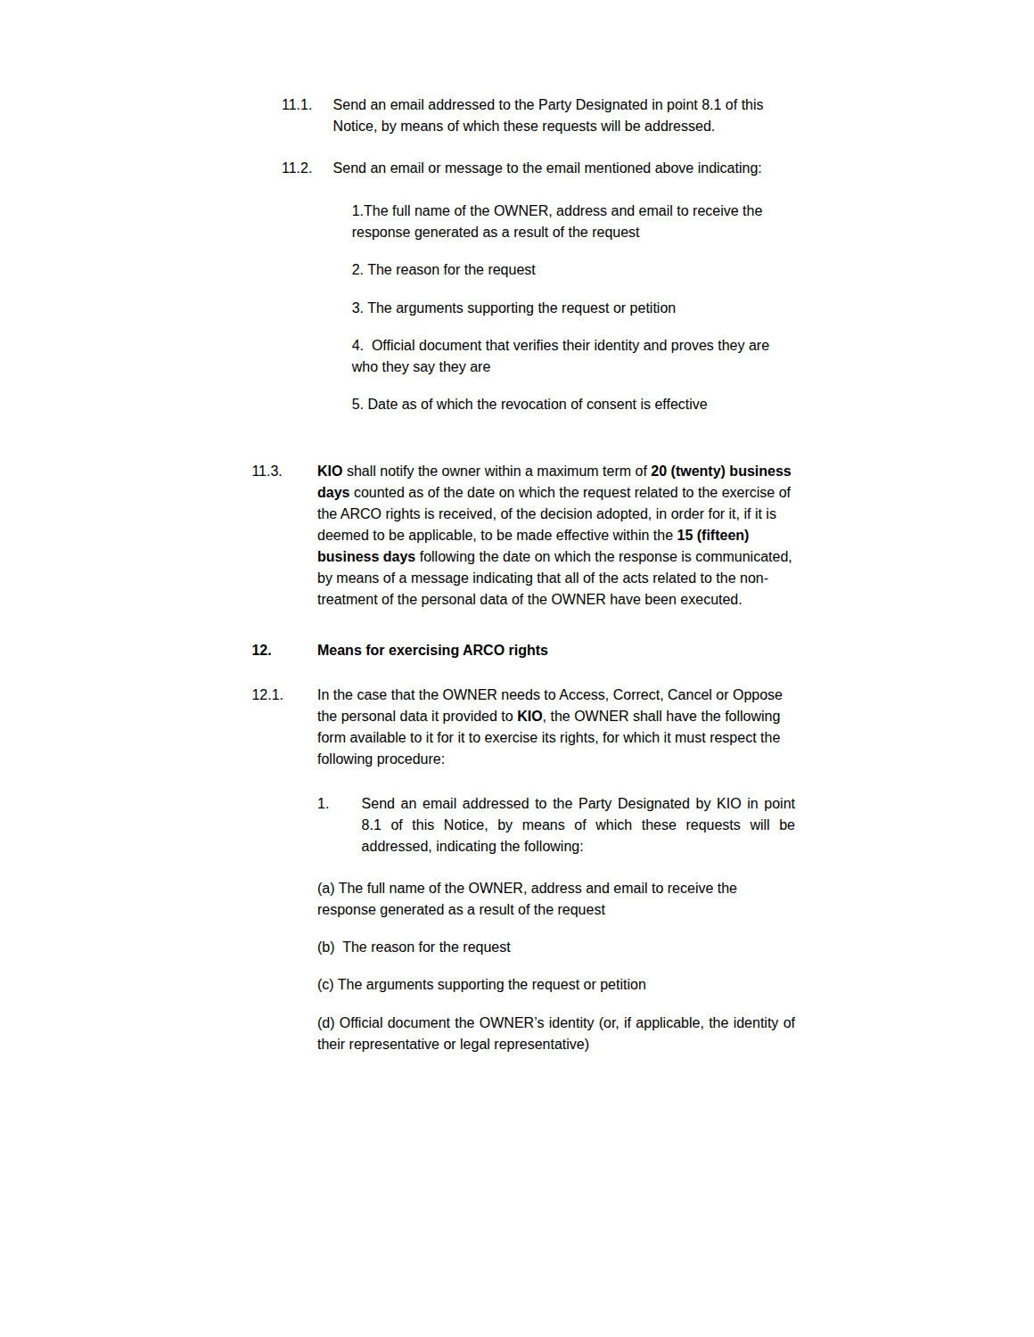11.1.
Send an email addressed to the Party Designated in point 8.1 of this Notice, by means of which these requests will be addressed.
11.2.
Send an email or message to the email mentioned above indicating:
1.The full name of the OWNER, address and email to receive the response generated as a result of the request
2. The reason for the request
3. The arguments supporting the request or petition
4. Official document that verifies their identity and proves they are who they say they are
5. Date as of which the revocation of consent is effective
11.3.
KIO shall notify the owner within a maximum term of 20 (twenty) business days counted as of the date on which the request related to the exercise of the ARCO rights is received, of the decision adopted, in order for it, if it is deemed to be applicable, to be made effective within the 15 (fifteen) business days following the date on which the response is communicated, by means of a message indicating that all of the acts related to the non-treatment of the personal data of the OWNER have been executed.
12.
Means for exercising ARCO rights
12.1.
In the case that the OWNER needs to Access, Correct, Cancel or Oppose the personal data it provided to KIO, the OWNER shall have the following form available to it for it to exercise its rights, for which it must respect the following procedure:
1.
Send an email addressed to the Party Designated by KIO in point 8.1 of this Notice, by means of which these requests will be addressed, indicating the following:
(a) The full name of the OWNER, address and email to receive the response generated as a result of the request
(b) The reason for the request
(c) The arguments supporting the request or petition
(d) Official document the OWNER’s identity (or, if applicable, the identity of their representative or legal representative)